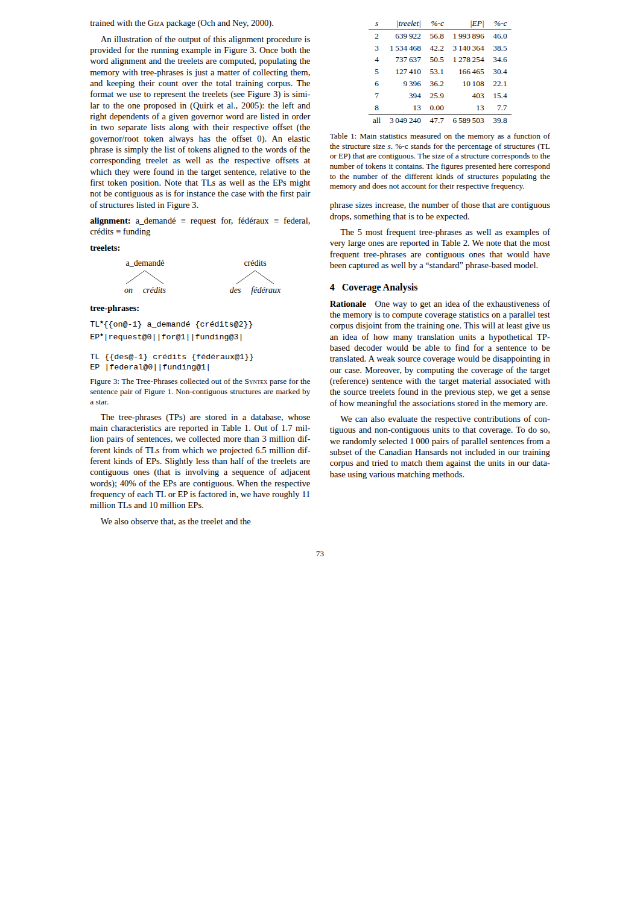trained with the Giza package (Och and Ney, 2000).
An illustration of the output of this alignment procedure is provided for the running example in Figure 3. Once both the word alignment and the treelets are computed, populating the memory with tree-phrases is just a matter of collecting them, and keeping their count over the total training corpus. The format we use to represent the treelets (see Figure 3) is similar to the one proposed in (Quirk et al., 2005): the left and right dependents of a given governor word are listed in order in two separate lists along with their respective offset (the governor/root token always has the offset 0). An elastic phrase is simply the list of tokens aligned to the words of the corresponding treelet as well as the respective offsets at which they were found in the target sentence, relative to the first token position. Note that TLs as well as the EPs might not be contiguous as is for instance the case with the first pair of structures listed in Figure 3.
alignment: a_demandé ≡ request for, fédéraux ≡ federal, crédits ≡ funding
treelets:
a_demandé
on crédits
crédits
des fédéraux
tree-phrases:
TL★{{on@-1} a_demandé {crédits@2}} EP★|request@0||for@1||funding@3| TL {{des@-1} crédits {fédéraux@1}} EP |federal@0||funding@1|
Figure 3: The Tree-Phrases collected out of the Syntex parse for the sentence pair of Figure 1. Non-contiguous structures are marked by a star.
The tree-phrases (TPs) are stored in a database, whose main characteristics are reported in Table 1. Out of 1.7 million pairs of sentences, we collected more than 3 million different kinds of TLs from which we projected 6.5 million different kinds of EPs. Slightly less than half of the treelets are contiguous ones (that is involving a sequence of adjacent words); 40% of the EPs are contiguous. When the respective frequency of each TL or EP is factored in, we have roughly 11 million TLs and 10 million EPs.
We also observe that, as the treelet and the
| s | / treelet / | %-c | / EP / | %-c |
| --- | --- | --- | --- | --- |
| 2 | 639 922 | 56.8 | 1 993 896 | 46.0 |
| 3 | 1 534 468 | 42.2 | 3 140 364 | 38.5 |
| 4 | 737 637 | 50.5 | 1 278 254 | 34.6 |
| 5 | 127 410 | 53.1 | 166 465 | 30.4 |
| 6 | 9 396 | 36.2 | 10 108 | 22.1 |
| 7 | 394 | 25.9 | 403 | 15.4 |
| 8 | 13 | 0.00 | 13 | 7.7 |
| all | 3 049 240 | 47.7 | 6 589 503 | 39.8 |
Table 1: Main statistics measured on the memory as a function of the structure size s. %-c stands for the percentage of structures (TL or EP) that are contiguous. The size of a structure corresponds to the number of tokens it contains. The figures presented here correspond to the number of the different kinds of structures populating the memory and does not account for their respective frequency.
phrase sizes increase, the number of those that are contiguous drops, something that is to be expected.
The 5 most frequent tree-phrases as well as examples of very large ones are reported in Table 2. We note that the most frequent tree-phrases are contiguous ones that would have been captured as well by a “standard” phrase-based model.
4 Coverage Analysis
Rationale One way to get an idea of the exhaustiveness of the memory is to compute coverage statistics on a parallel test corpus disjoint from the training one. This will at least give us an idea of how many translation units a hypothetical TP-based decoder would be able to find for a sentence to be translated. A weak source coverage would be disappointing in our case. Moreover, by computing the coverage of the target (reference) sentence with the target material associated with the source treelets found in the previous step, we get a sense of how meaningful the associations stored in the memory are.
We can also evaluate the respective contributions of contiguous and non-contiguous units to that coverage. To do so, we randomly selected 1 000 pairs of parallel sentences from a subset of the Canadian Hansards not included in our training corpus and tried to match them against the units in our database using various matching methods.
73